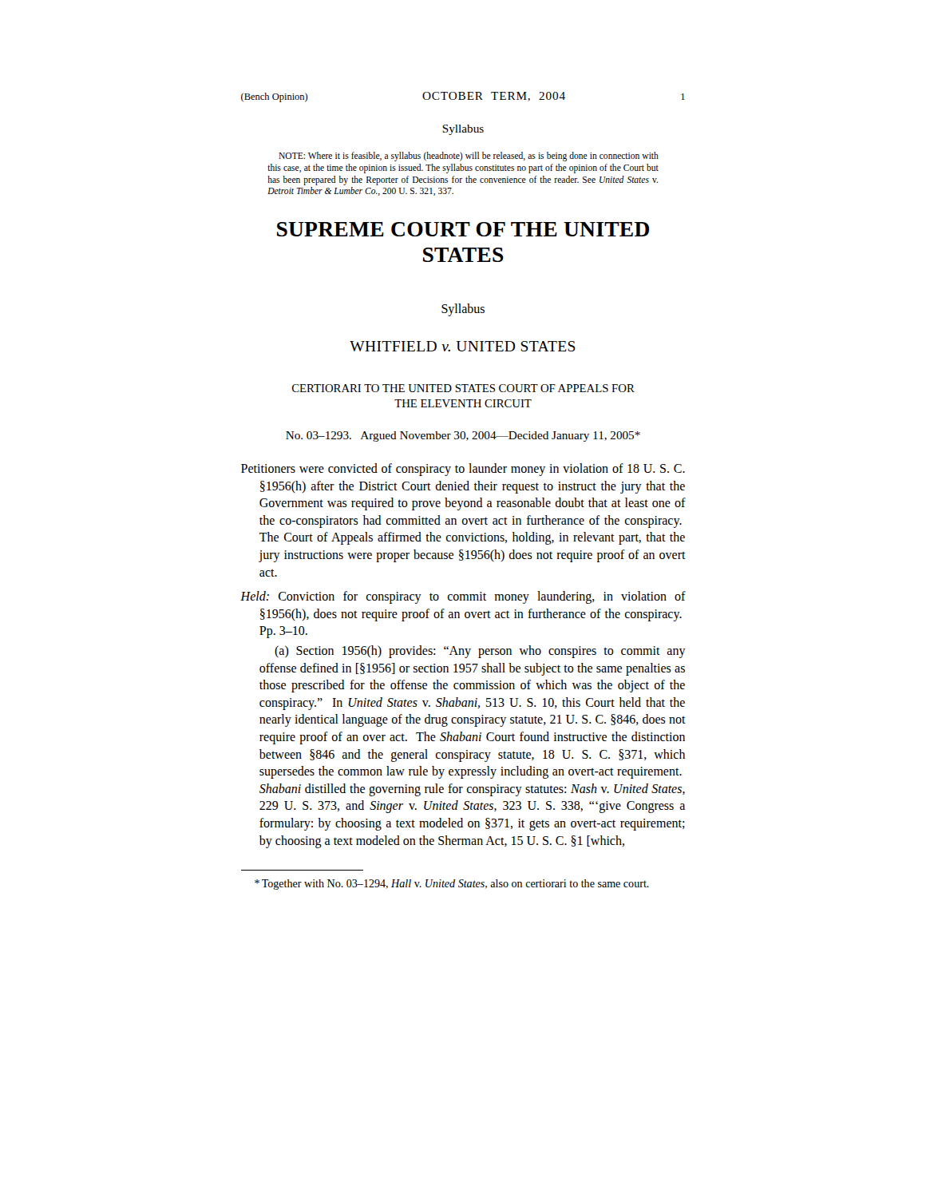(Bench Opinion) OCTOBER TERM, 2004 1
Syllabus
NOTE: Where it is feasible, a syllabus (headnote) will be released, as is being done in connection with this case, at the time the opinion is issued. The syllabus constitutes no part of the opinion of the Court but has been prepared by the Reporter of Decisions for the convenience of the reader. See United States v. Detroit Timber & Lumber Co., 200 U. S. 321, 337.
SUPREME COURT OF THE UNITED STATES
Syllabus
WHITFIELD v. UNITED STATES
CERTIORARI TO THE UNITED STATES COURT OF APPEALS FOR
THE ELEVENTH CIRCUIT
No. 03–1293. Argued November 30, 2004—Decided January 11, 2005*
Petitioners were convicted of conspiracy to launder money in violation of 18 U. S. C. §1956(h) after the District Court denied their request to instruct the jury that the Government was required to prove beyond a reasonable doubt that at least one of the co-conspirators had committed an overt act in furtherance of the conspiracy. The Court of Appeals affirmed the convictions, holding, in relevant part, that the jury instructions were proper because §1956(h) does not require proof of an overt act.
Held: Conviction for conspiracy to commit money laundering, in violation of §1956(h), does not require proof of an overt act in furtherance of the conspiracy. Pp. 3–10.
(a) Section 1956(h) provides: “Any person who conspires to commit any offense defined in [§1956] or section 1957 shall be subject to the same penalties as those prescribed for the offense the commission of which was the object of the conspiracy.” In United States v. Shabani, 513 U. S. 10, this Court held that the nearly identical language of the drug conspiracy statute, 21 U. S. C. §846, does not require proof of an over act. The Shabani Court found instructive the distinction between §846 and the general conspiracy statute, 18 U. S. C. §371, which supersedes the common law rule by expressly including an overt-act requirement. Shabani distilled the governing rule for conspiracy statutes: Nash v. United States, 229 U. S. 373, and Singer v. United States, 323 U. S. 338, “‘give Congress a formulary: by choosing a text modeled on §371, it gets an overt-act requirement; by choosing a text modeled on the Sherman Act, 15 U. S. C. §1 [which,
*Together with No. 03–1294, Hall v. United States, also on certiorari to the same court.